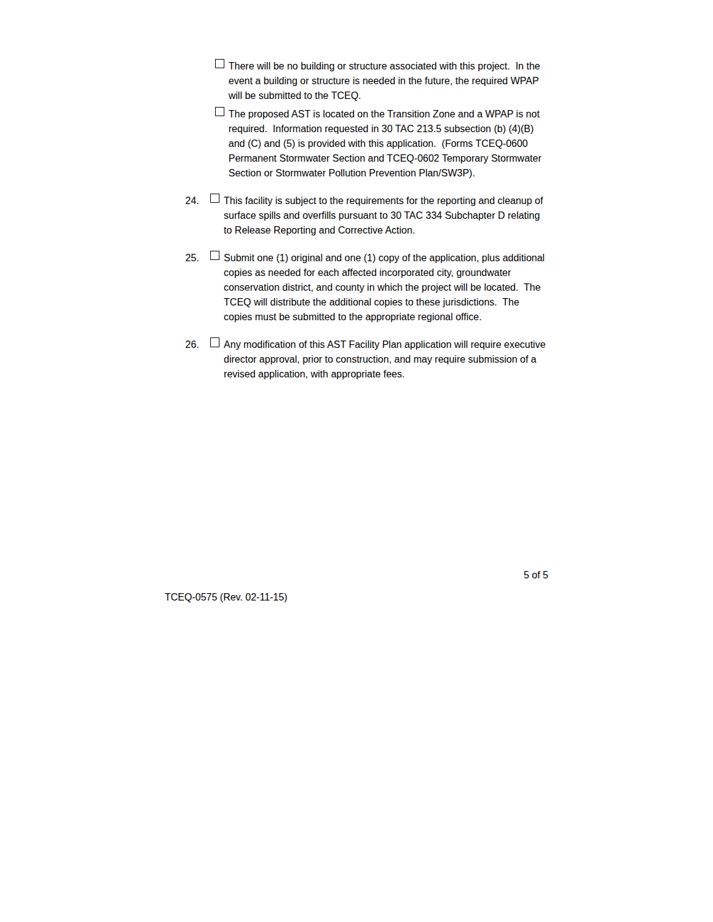There will be no building or structure associated with this project. In the event a building or structure is needed in the future, the required WPAP will be submitted to the TCEQ.
The proposed AST is located on the Transition Zone and a WPAP is not required. Information requested in 30 TAC 213.5 subsection (b) (4)(B) and (C) and (5) is provided with this application. (Forms TCEQ-0600 Permanent Stormwater Section and TCEQ-0602 Temporary Stormwater Section or Stormwater Pollution Prevention Plan/SW3P).
24.
This facility is subject to the requirements for the reporting and cleanup of surface spills and overfills pursuant to 30 TAC 334 Subchapter D relating to Release Reporting and Corrective Action.
25.
Submit one (1) original and one (1) copy of the application, plus additional copies as needed for each affected incorporated city, groundwater conservation district, and county in which the project will be located. The TCEQ will distribute the additional copies to these jurisdictions. The copies must be submitted to the appropriate regional office.
26.
Any modification of this AST Facility Plan application will require executive director approval, prior to construction, and may require submission of a revised application, with appropriate fees.
5 of 5
TCEQ-0575 (Rev. 02-11-15)